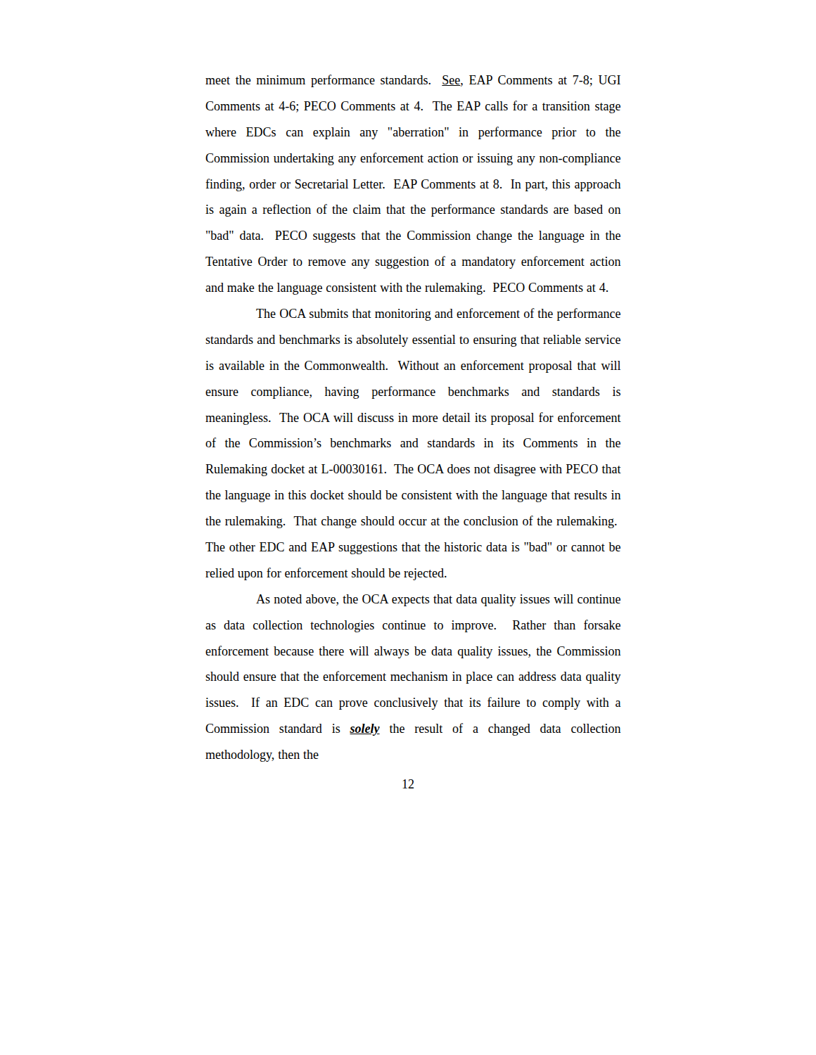meet the minimum performance standards. See, EAP Comments at 7-8; UGI Comments at 4-6; PECO Comments at 4. The EAP calls for a transition stage where EDCs can explain any "aberration" in performance prior to the Commission undertaking any enforcement action or issuing any non-compliance finding, order or Secretarial Letter. EAP Comments at 8. In part, this approach is again a reflection of the claim that the performance standards are based on "bad" data. PECO suggests that the Commission change the language in the Tentative Order to remove any suggestion of a mandatory enforcement action and make the language consistent with the rulemaking. PECO Comments at 4.
The OCA submits that monitoring and enforcement of the performance standards and benchmarks is absolutely essential to ensuring that reliable service is available in the Commonwealth. Without an enforcement proposal that will ensure compliance, having performance benchmarks and standards is meaningless. The OCA will discuss in more detail its proposal for enforcement of the Commission’s benchmarks and standards in its Comments in the Rulemaking docket at L-00030161. The OCA does not disagree with PECO that the language in this docket should be consistent with the language that results in the rulemaking. That change should occur at the conclusion of the rulemaking. The other EDC and EAP suggestions that the historic data is "bad" or cannot be relied upon for enforcement should be rejected.
As noted above, the OCA expects that data quality issues will continue as data collection technologies continue to improve. Rather than forsake enforcement because there will always be data quality issues, the Commission should ensure that the enforcement mechanism in place can address data quality issues. If an EDC can prove conclusively that its failure to comply with a Commission standard is solely the result of a changed data collection methodology, then the
12